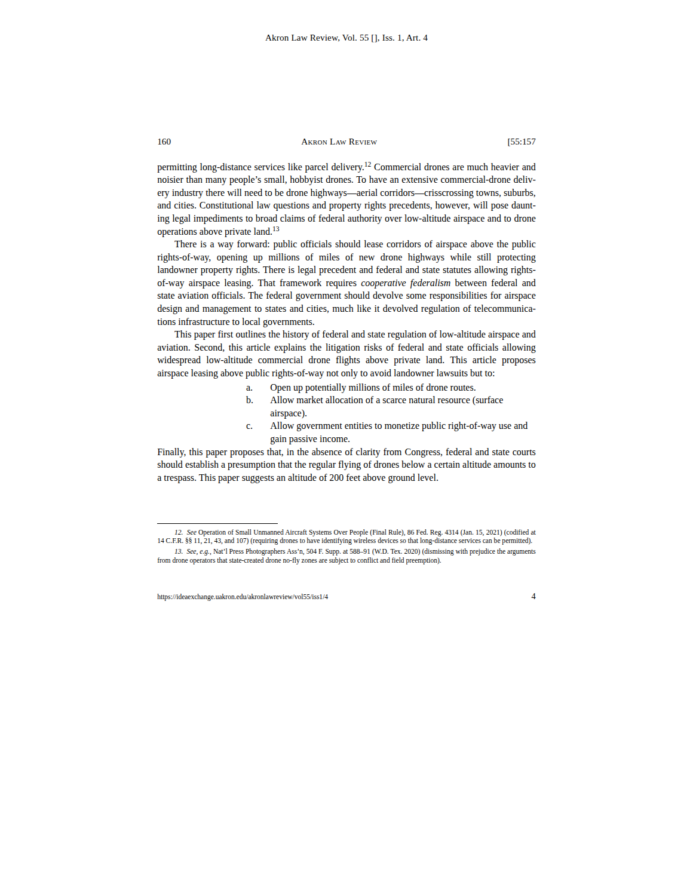Akron Law Review, Vol. 55 [], Iss. 1, Art. 4
160 Akron Law Review [55:157
permitting long-distance services like parcel delivery.12 Commercial drones are much heavier and noisier than many people’s small, hobbyist drones. To have an extensive commercial-drone delivery industry there will need to be drone highways—aerial corridors—crisscrossing towns, suburbs, and cities. Constitutional law questions and property rights precedents, however, will pose daunting legal impediments to broad claims of federal authority over low-altitude airspace and to drone operations above private land.13
There is a way forward: public officials should lease corridors of airspace above the public rights-of-way, opening up millions of miles of new drone highways while still protecting landowner property rights. There is legal precedent and federal and state statutes allowing rights-of-way airspace leasing. That framework requires cooperative federalism between federal and state aviation officials. The federal government should devolve some responsibilities for airspace design and management to states and cities, much like it devolved regulation of telecommunications infrastructure to local governments.
This paper first outlines the history of federal and state regulation of low-altitude airspace and aviation. Second, this article explains the litigation risks of federal and state officials allowing widespread low-altitude commercial drone flights above private land. This article proposes airspace leasing above public rights-of-way not only to avoid landowner lawsuits but to:
a. Open up potentially millions of miles of drone routes.
b. Allow market allocation of a scarce natural resource (surface airspace).
c. Allow government entities to monetize public right-of-way use and gain passive income.
Finally, this paper proposes that, in the absence of clarity from Congress, federal and state courts should establish a presumption that the regular flying of drones below a certain altitude amounts to a trespass. This paper suggests an altitude of 200 feet above ground level.
12. See Operation of Small Unmanned Aircraft Systems Over People (Final Rule), 86 Fed. Reg. 4314 (Jan. 15, 2021) (codified at 14 C.F.R. §§ 11, 21, 43, and 107) (requiring drones to have identifying wireless devices so that long-distance services can be permitted).
13. See, e.g., Nat’l Press Photographers Ass’n, 504 F. Supp. at 588–91 (W.D. Tex. 2020) (dismissing with prejudice the arguments from drone operators that state-created drone no-fly zones are subject to conflict and field preemption).
https://ideaexchange.uakron.edu/akronlawreview/vol55/iss1/4 4